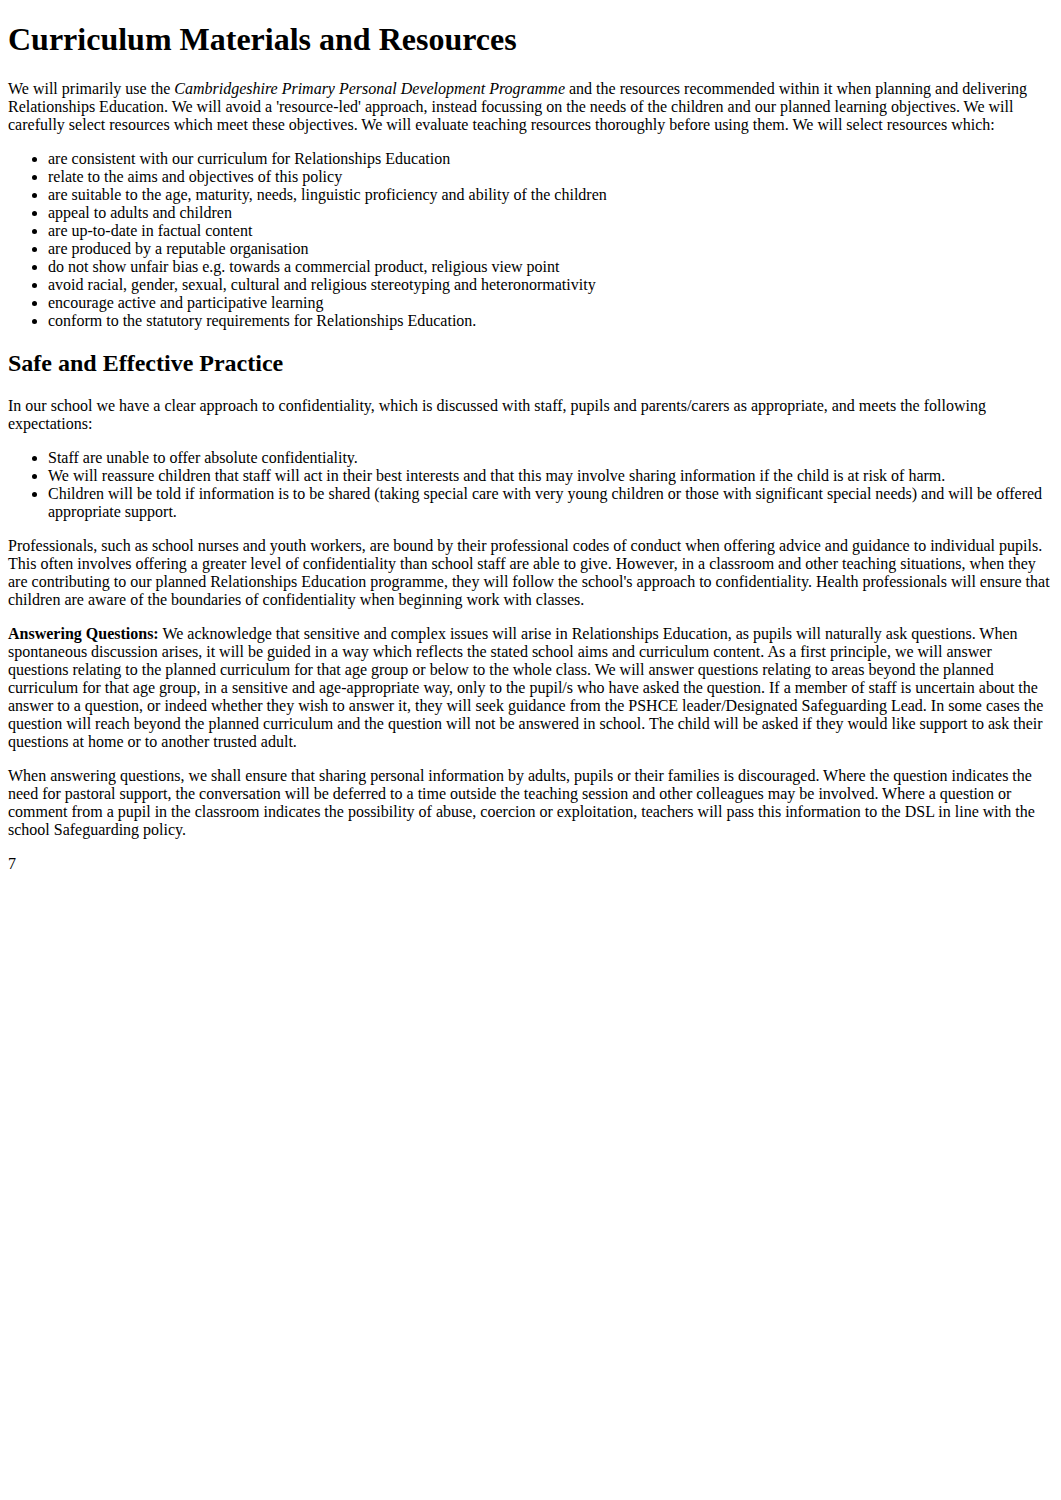Curriculum Materials and Resources
We will primarily use the Cambridgeshire Primary Personal Development Programme and the resources recommended within it when planning and delivering Relationships Education. We will avoid a 'resource-led' approach, instead focussing on the needs of the children and our planned learning objectives. We will carefully select resources which meet these objectives. We will evaluate teaching resources thoroughly before using them. We will select resources which:
are consistent with our curriculum for Relationships Education
relate to the aims and objectives of this policy
are suitable to the age, maturity, needs, linguistic proficiency and ability of the children
appeal to adults and children
are up-to-date in factual content
are produced by a reputable organisation
do not show unfair bias e.g. towards a commercial product, religious view point
avoid racial, gender, sexual, cultural and religious stereotyping and heteronormativity
encourage active and participative learning
conform to the statutory requirements for Relationships Education.
Safe and Effective Practice
In our school we have a clear approach to confidentiality, which is discussed with staff, pupils and parents/carers as appropriate, and meets the following expectations:
Staff are unable to offer absolute confidentiality.
We will reassure children that staff will act in their best interests and that this may involve sharing information if the child is at risk of harm.
Children will be told if information is to be shared (taking special care with very young children or those with significant special needs) and will be offered appropriate support.
Professionals, such as school nurses and youth workers, are bound by their professional codes of conduct when offering advice and guidance to individual pupils. This often involves offering a greater level of confidentiality than school staff are able to give. However, in a classroom and other teaching situations, when they are contributing to our planned Relationships Education programme, they will follow the school's approach to confidentiality. Health professionals will ensure that children are aware of the boundaries of confidentiality when beginning work with classes.
Answering Questions: We acknowledge that sensitive and complex issues will arise in Relationships Education, as pupils will naturally ask questions. When spontaneous discussion arises, it will be guided in a way which reflects the stated school aims and curriculum content. As a first principle, we will answer questions relating to the planned curriculum for that age group or below to the whole class. We will answer questions relating to areas beyond the planned curriculum for that age group, in a sensitive and age-appropriate way, only to the pupil/s who have asked the question. If a member of staff is uncertain about the answer to a question, or indeed whether they wish to answer it, they will seek guidance from the PSHCE leader/Designated Safeguarding Lead. In some cases the question will reach beyond the planned curriculum and the question will not be answered in school. The child will be asked if they would like support to ask their questions at home or to another trusted adult.
When answering questions, we shall ensure that sharing personal information by adults, pupils or their families is discouraged. Where the question indicates the need for pastoral support, the conversation will be deferred to a time outside the teaching session and other colleagues may be involved. Where a question or comment from a pupil in the classroom indicates the possibility of abuse, coercion or exploitation, teachers will pass this information to the DSL in line with the school Safeguarding policy.
7